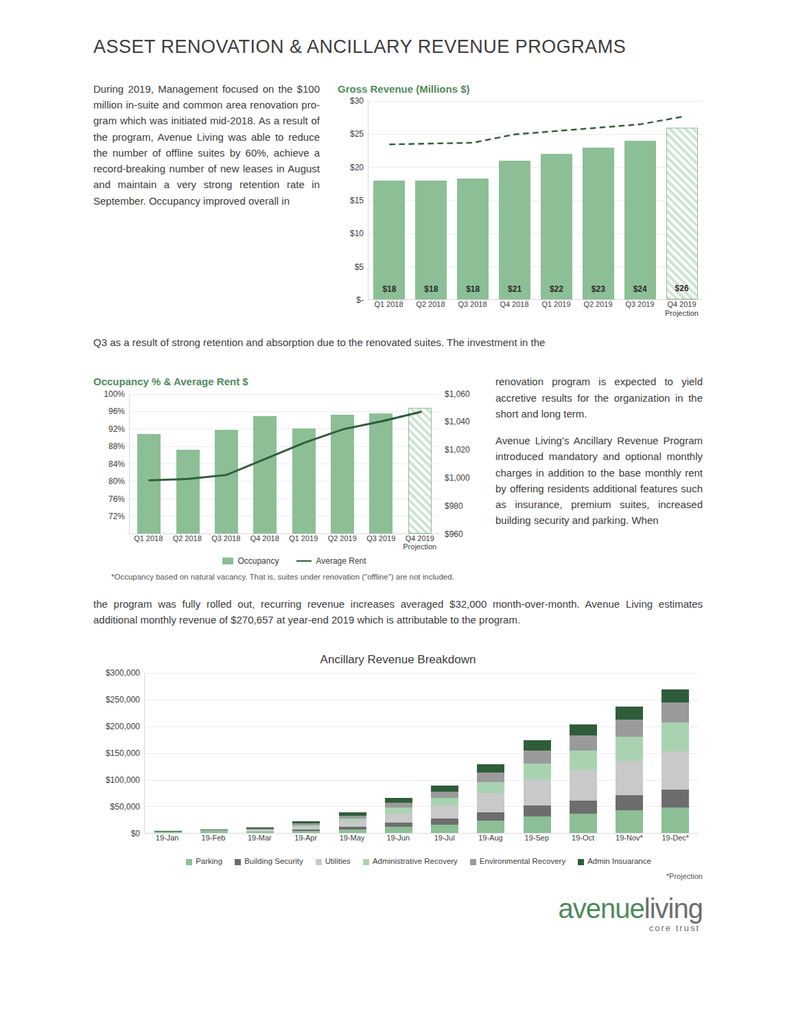ASSET RENOVATION & ANCILLARY REVENUE PROGRAMS
During 2019, Management focused on the $100 million in-suite and common area renovation program which was initiated mid-2018. As a result of the program, Avenue Living was able to reduce the number of offline suites by 60%, achieve a record-breaking number of new leases in August and maintain a very strong retention rate in September. Occupancy improved overall in
Gross Revenue (Millions $)
$30 $25 $20 $15 $10 $5 $-
$18
$18
$18
$21
$22
$23
$24
$26
Q1 2018 Q2 2018 Q3 2018 Q4 2018 Q1 2019 Q2 2019 Q3 2019 Q4 2019
Projection
Q3 as a result of strong retention and absorption due to the renovated suites. The investment in the
Occupancy % & Average Rent $
100% 96% 92% 88% 84% 80% 76% 72%
$1,060 $1,040 $1,020 $1,000 $980 $960
Q1 2018 Q2 2018 Q3 2018 Q4 2018 Q1 2019 Q2 2019 Q3 2019 Q4 2019
Projection
Occupancy
Average Rent
*Occupancy based on natural vacancy. That is, suites under renovation ("offline") are not included.
renovation program is expected to yield accretive results for the organization in the short and long term.
Avenue Living’s Ancillary Revenue Program introduced mandatory and optional monthly charges in addition to the base monthly rent by offering residents additional features such as insurance, premium suites, increased building security and parking. When
the program was fully rolled out, recurring revenue increases averaged $32,000 month-over-month. Avenue Living estimates additional monthly revenue of $270,657 at year-end 2019 which is attributable to the program.
Ancillary Revenue Breakdown
$300,000 $250,000 $200,000 $150,000 $100,000 $50,000 $0
19-Jan 19-Feb 19-Mar 19-Apr 19-May 19-Jun 19-Jul 19-Aug 19-Sep 19-Oct 19-Nov* 19-Dec*
Parking
Building Security
Utilities
Administrative Recovery
Environmental Recovery
Admin Insuarance
*Projection
avenue living
core trust